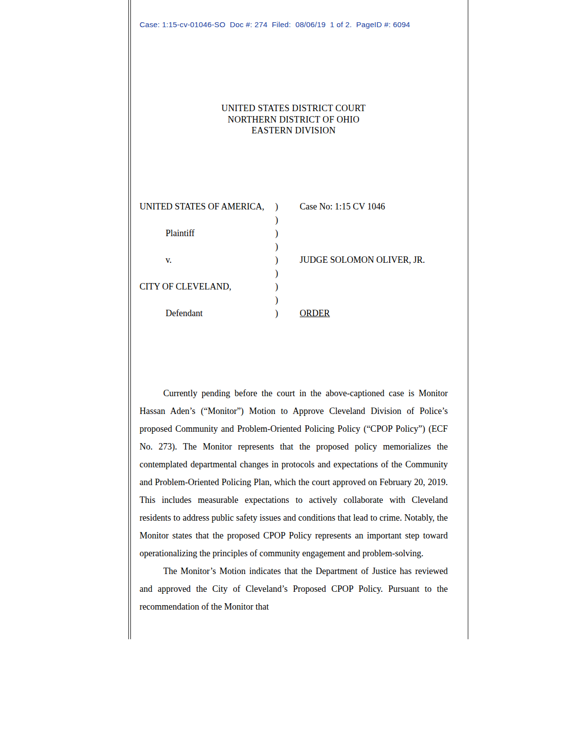Case: 1:15-cv-01046-SO Doc #: 274 Filed: 08/06/19 1 of 2. PageID #: 6094
UNITED STATES DISTRICT COURT
NORTHERN DISTRICT OF OHIO
EASTERN DIVISION
| UNITED STATES OF AMERICA, | ) | Case No: 1:15 CV 1046 |
| | ) | |
| Plaintiff | ) | |
| | ) | |
| v. | ) | JUDGE SOLOMON OLIVER, JR. |
| | ) | |
| CITY OF CLEVELAND, | ) | |
| | ) | |
| Defendant | ) | ORDER |
Currently pending before the court in the above-captioned case is Monitor Hassan Aden’s (“Monitor”) Motion to Approve Cleveland Division of Police’s proposed Community and Problem-Oriented Policing Policy (“CPOP Policy”) (ECF No. 273). The Monitor represents that the proposed policy memorializes the contemplated departmental changes in protocols and expectations of the Community and Problem-Oriented Policing Plan, which the court approved on February 20, 2019. This includes measurable expectations to actively collaborate with Cleveland residents to address public safety issues and conditions that lead to crime. Notably, the Monitor states that the proposed CPOP Policy represents an important step toward operationalizing the principles of community engagement and problem-solving.
The Monitor’s Motion indicates that the Department of Justice has reviewed and approved the City of Cleveland’s Proposed CPOP Policy. Pursuant to the recommendation of the Monitor that